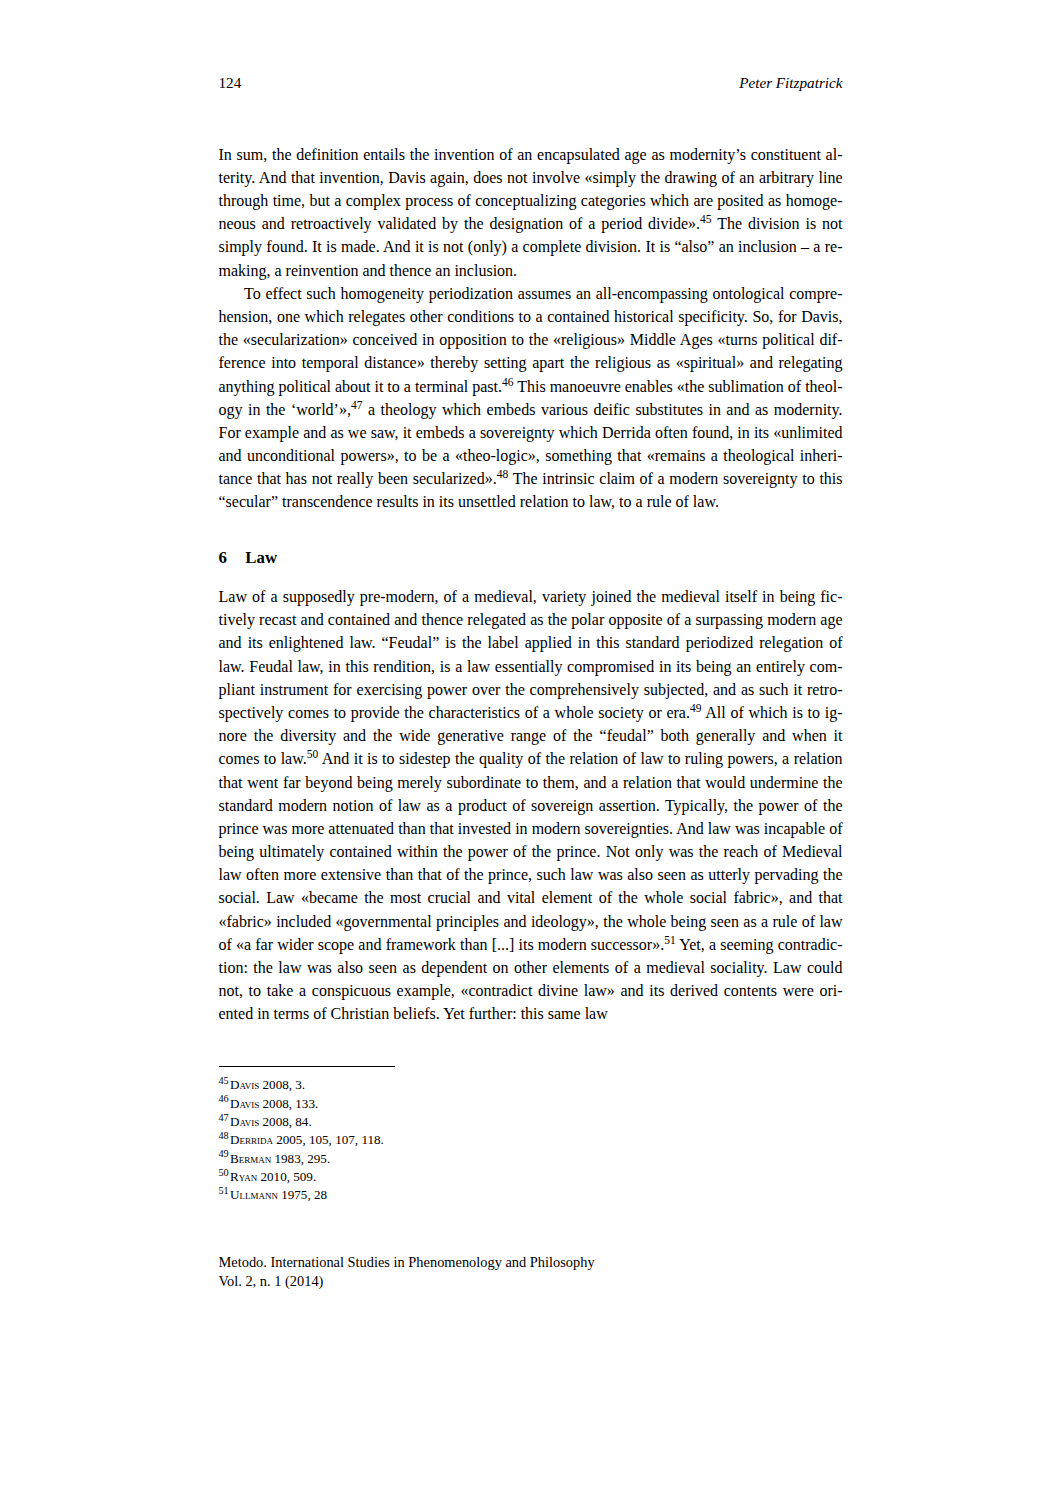124 Peter Fitzpatrick
In sum, the definition entails the invention of an encapsulated age as modernity’s constituent alterity. And that invention, Davis again, does not involve «simply the drawing of an arbitrary line through time, but a complex process of conceptualizing categories which are posited as homogeneous and retroactively validated by the designation of a period divide».45 The division is not simply found. It is made. And it is not (only) a complete division. It is “also” an inclusion – a remaking, a reinvention and thence an inclusion.
To effect such homogeneity periodization assumes an all-encompassing ontological comprehension, one which relegates other conditions to a contained historical specificity. So, for Davis, the «secularization» conceived in opposition to the «religious» Middle Ages «turns political difference into temporal distance» thereby setting apart the religious as «spiritual» and relegating anything political about it to a terminal past.46 This manoeuvre enables «the sublimation of theology in the ‘world’»,47 a theology which embeds various deific substitutes in and as modernity. For example and as we saw, it embeds a sovereignty which Derrida often found, in its «unlimited and unconditional powers», to be a «theo-logic», something that «remains a theological inheritance that has not really been secularized».48 The intrinsic claim of a modern sovereignty to this “secular” transcendence results in its unsettled relation to law, to a rule of law.
6 Law
Law of a supposedly pre-modern, of a medieval, variety joined the medieval itself in being fictively recast and contained and thence relegated as the polar opposite of a surpassing modern age and its enlightened law. “Feudal” is the label applied in this standard periodized relegation of law. Feudal law, in this rendition, is a law essentially compromised in its being an entirely compliant instrument for exercising power over the comprehensively subjected, and as such it retrospectively comes to provide the characteristics of a whole society or era.49 All of which is to ignore the diversity and the wide generative range of the “feudal” both generally and when it comes to law.50 And it is to sidestep the quality of the relation of law to ruling powers, a relation that went far beyond being merely subordinate to them, and a relation that would undermine the standard modern notion of law as a product of sovereign assertion. Typically, the power of the prince was more attenuated than that invested in modern sovereignties. And law was incapable of being ultimately contained within the power of the prince. Not only was the reach of Medieval law often more extensive than that of the prince, such law was also seen as utterly pervading the social. Law «became the most crucial and vital element of the whole social fabric», and that «fabric» included «governmental principles and ideology», the whole being seen as a rule of law of «a far wider scope and framework than [...] its modern successor».51 Yet, a seeming contradiction: the law was also seen as dependent on other elements of a medieval sociality. Law could not, to take a conspicuous example, «contradict divine law» and its derived contents were oriented in terms of Christian beliefs. Yet further: this same law
45 Davis 2008, 3.
46 Davis 2008, 133.
47 Davis 2008, 84.
48 Derrida 2005, 105, 107, 118.
49 Berman 1983, 295.
50 Ryan 2010, 509.
51 Ullmann 1975, 28
Metodo. International Studies in Phenomenology and Philosophy
Vol. 2, n. 1 (2014)